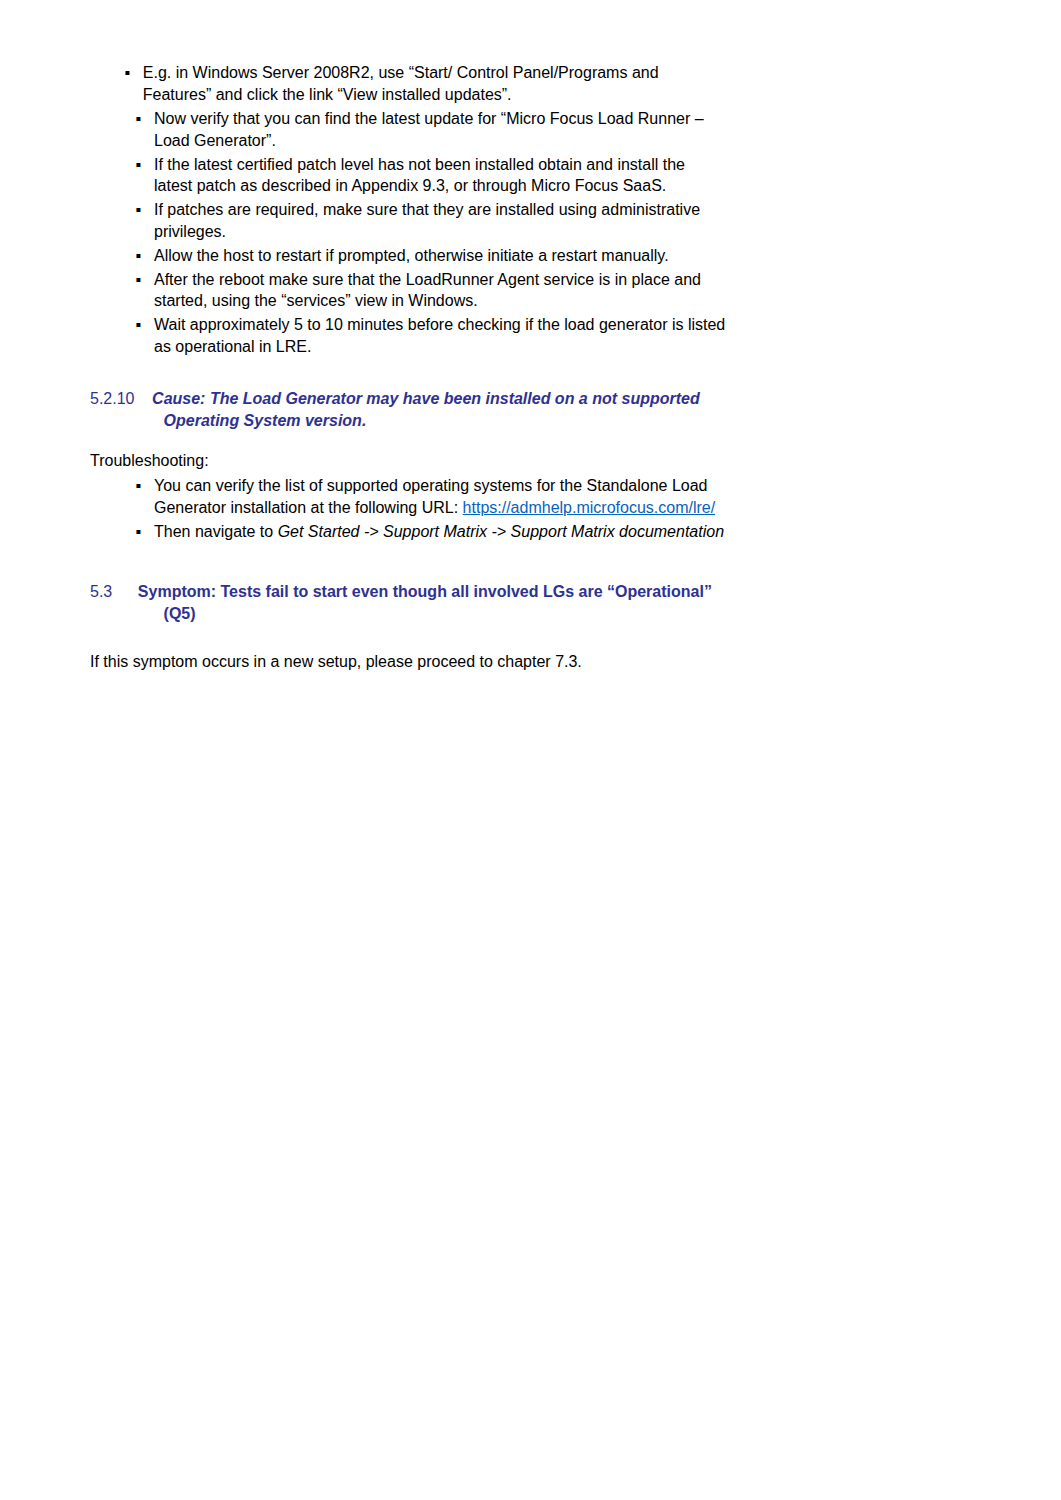E.g. in Windows Server 2008R2, use “Start/ Control Panel/Programs and Features” and click the link “View installed updates”.
Now verify that you can find the latest update for “Micro Focus Load Runner – Load Generator”.
If the latest certified patch level has not been installed obtain and install the latest patch as described in Appendix 9.3, or through Micro Focus SaaS.
If patches are required, make sure that they are installed using administrative privileges.
Allow the host to restart if prompted, otherwise initiate a restart manually.
After the reboot make sure that the LoadRunner Agent service is in place and started, using the “services” view in Windows.
Wait approximately 5 to 10 minutes before checking if the load generator is listed as operational in LRE.
5.2.10 Cause: The Load Generator may have been installed on a not supported Operating System version.
Troubleshooting:
You can verify the list of supported operating systems for the Standalone Load Generator installation at the following URL: https://admhelp.microfocus.com/lre/
Then navigate to Get Started -> Support Matrix -> Support Matrix documentation
5.3 Symptom: Tests fail to start even though all involved LGs are “Operational” (Q5)
If this symptom occurs in a new setup, please proceed to chapter 7.3.